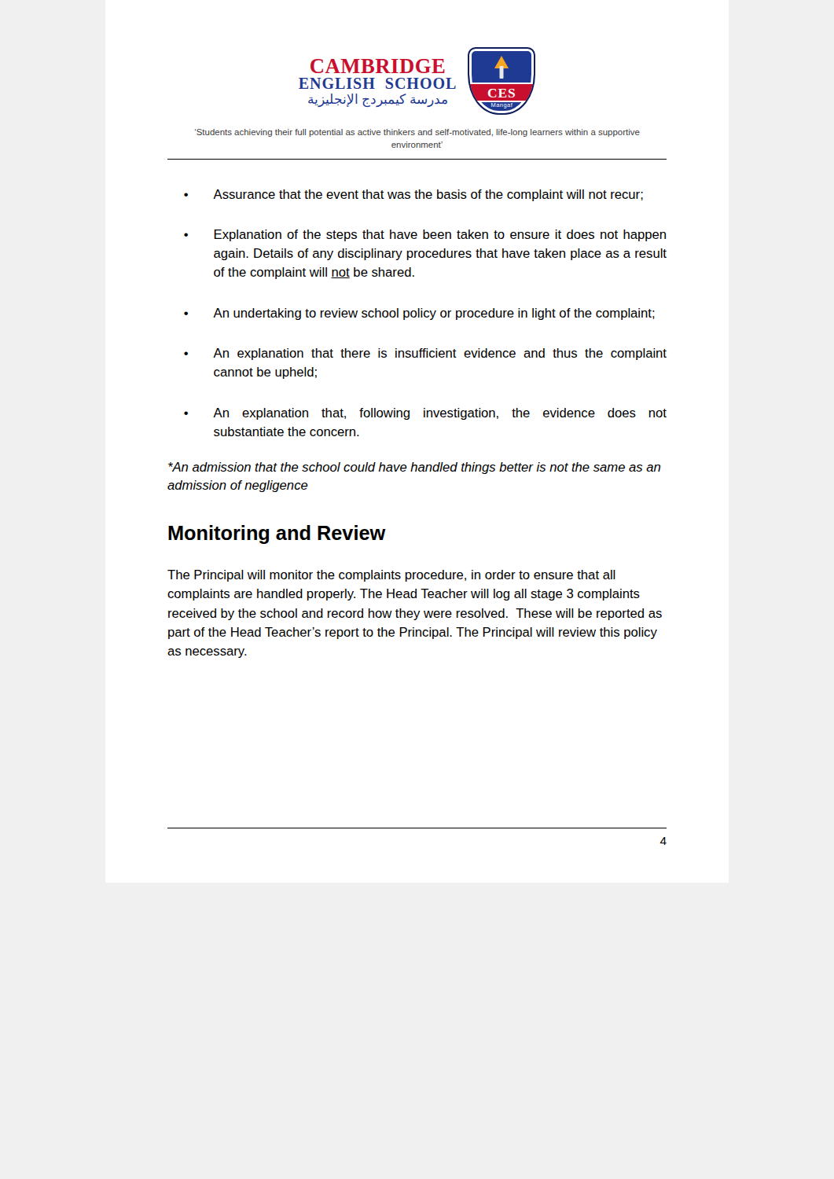CAMBRIDGE ENGLISH SCHOOL مدرسة كيمبردج الإنجليزية
CES
Mangaf
‘Students achieving their full potential as active thinkers and self-motivated, life-long learners within a supportive environment’
Assurance that the event that was the basis of the complaint will not recur;
Explanation of the steps that have been taken to ensure it does not happen again. Details of any disciplinary procedures that have taken place as a result of the complaint will not be shared.
An undertaking to review school policy or procedure in light of the complaint;
An explanation that there is insufficient evidence and thus the complaint cannot be upheld;
An explanation that, following investigation, the evidence does not substantiate the concern.
*An admission that the school could have handled things better is not the same as an admission of negligence
Monitoring and Review
The Principal will monitor the complaints procedure, in order to ensure that all complaints are handled properly. The Head Teacher will log all stage 3 complaints received by the school and record how they were resolved. These will be reported as part of the Head Teacher’s report to the Principal. The Principal will review this policy as necessary.
4